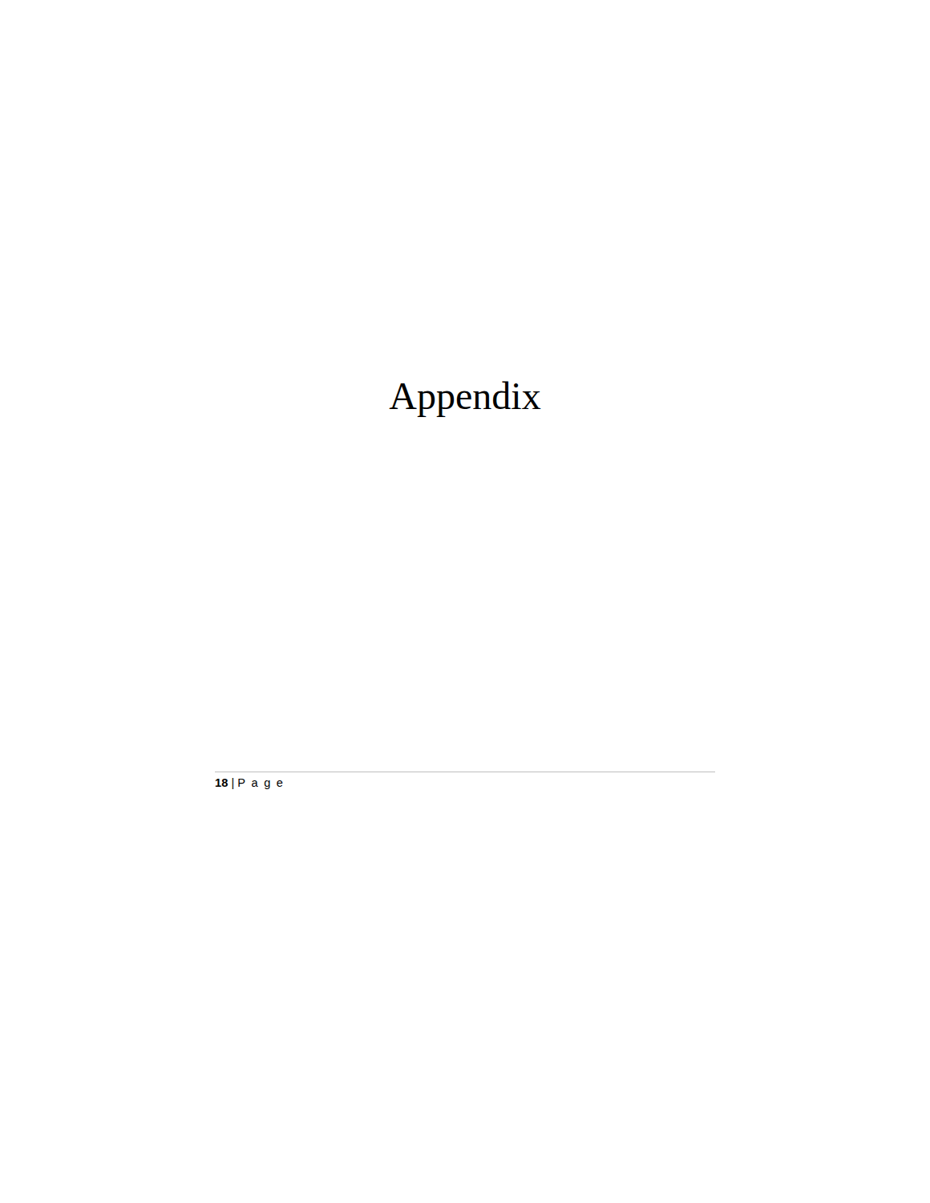Appendix
18 | P a g e